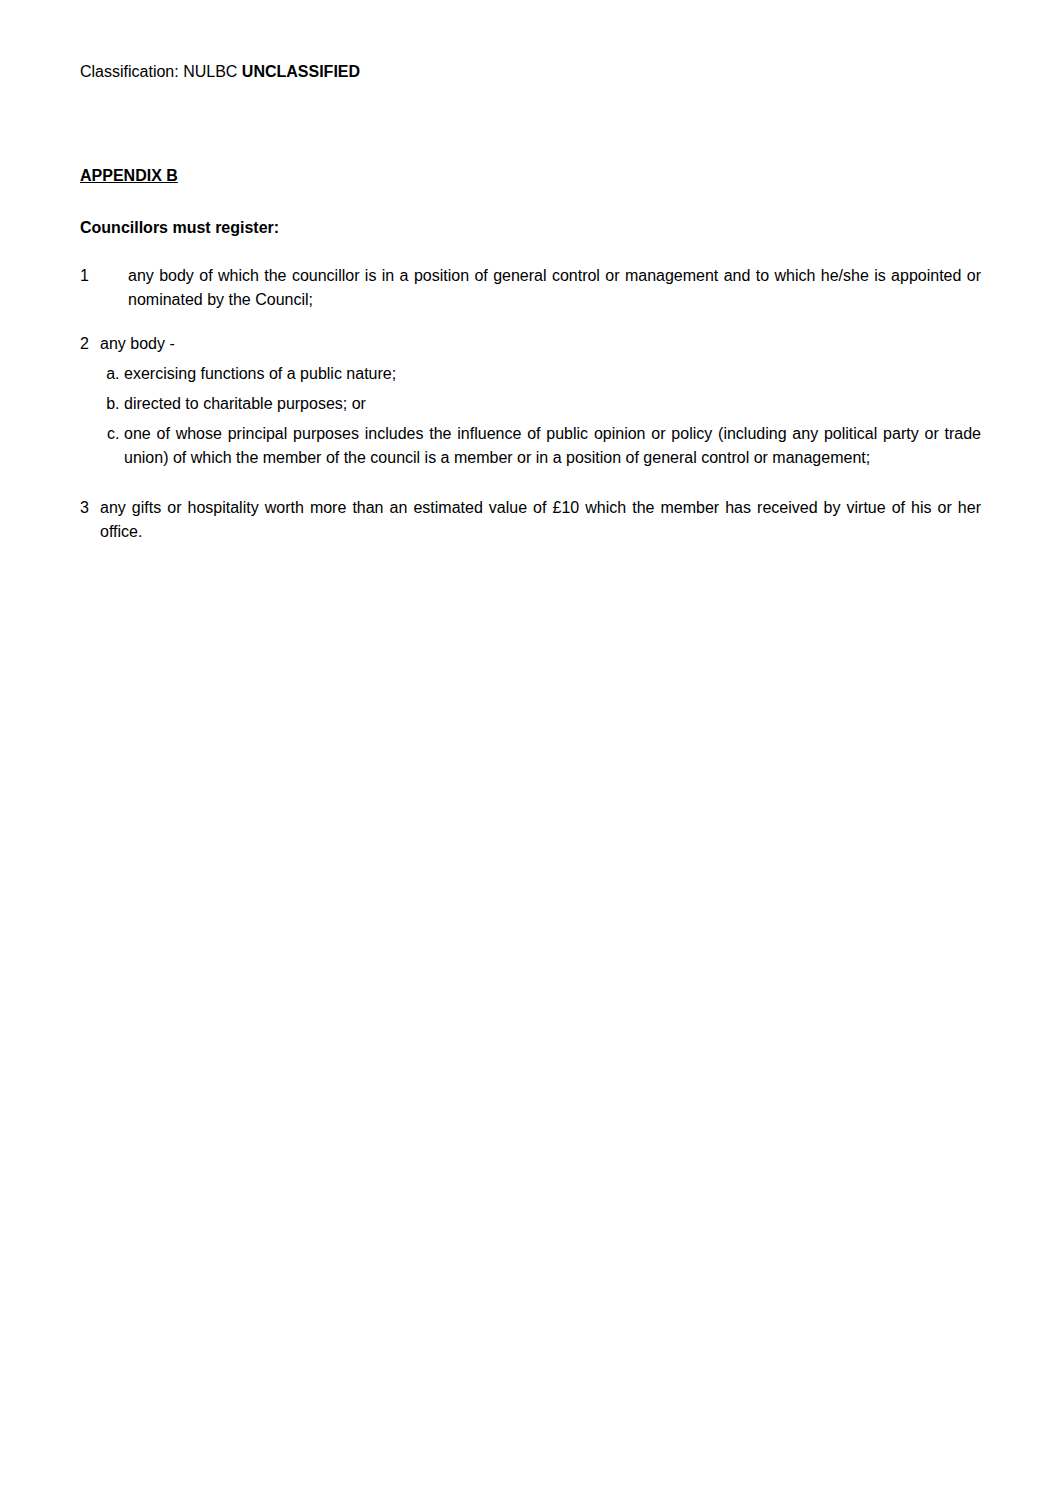Classification: NULBC UNCLASSIFIED
APPENDIX B
Councillors must register:
1
any body of which the councillor is in a position of general control or management and to which he/she is appointed or nominated by the Council;
2
any body -
exercising functions of a public nature;
directed to charitable purposes; or
one of whose principal purposes includes the influence of public opinion or policy (including any political party or trade union) of which the member of the council is a member or in a position of general control or management;
3
any gifts or hospitality worth more than an estimated value of £10 which the member has received by virtue of his or her office.